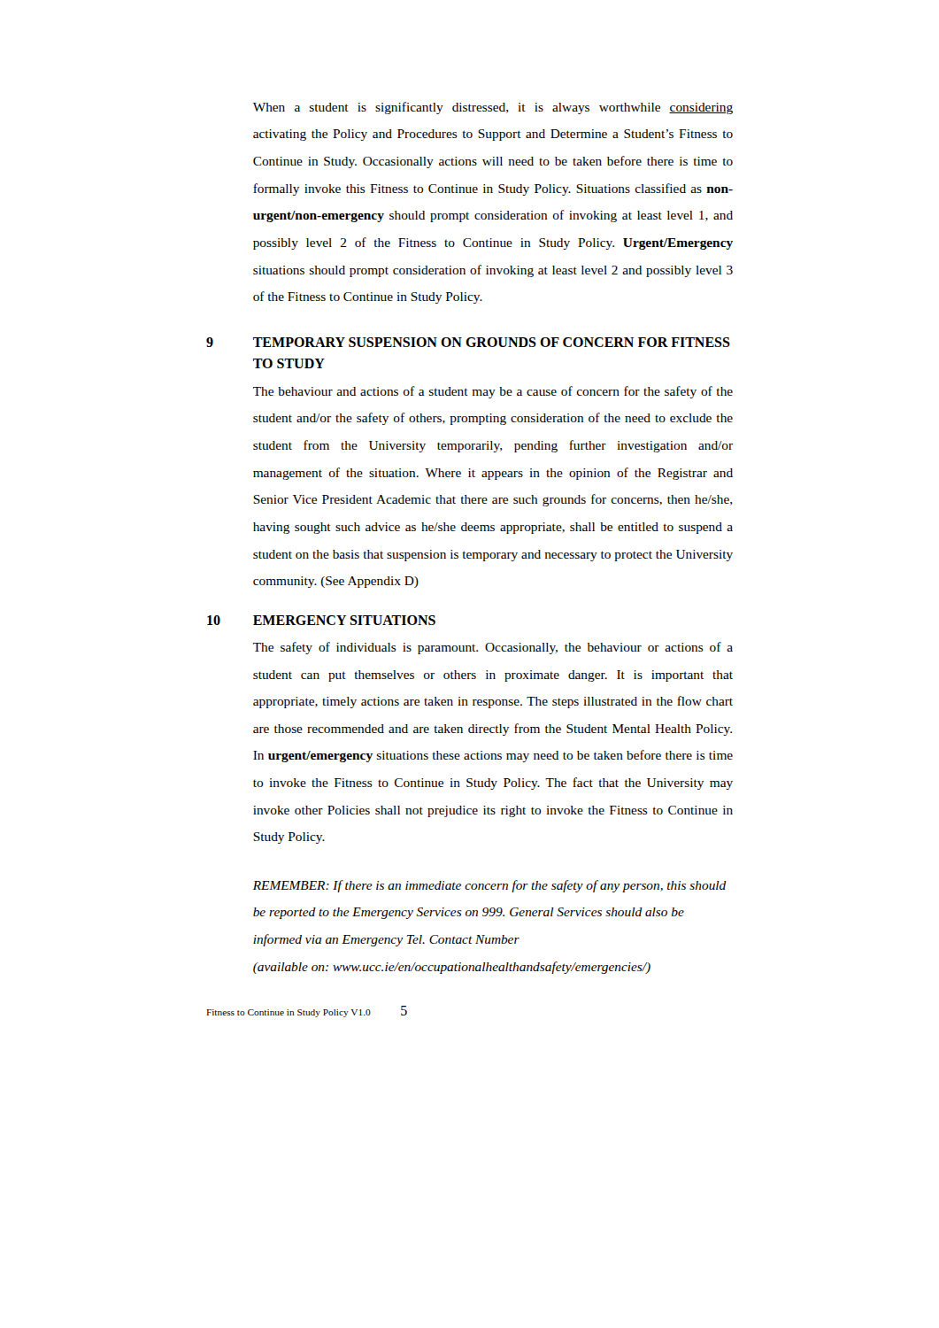When a student is significantly distressed, it is always worthwhile considering activating the Policy and Procedures to Support and Determine a Student’s Fitness to Continue in Study. Occasionally actions will need to be taken before there is time to formally invoke this Fitness to Continue in Study Policy. Situations classified as non-urgent/non-emergency should prompt consideration of invoking at least level 1, and possibly level 2 of the Fitness to Continue in Study Policy. Urgent/Emergency situations should prompt consideration of invoking at least level 2 and possibly level 3 of the Fitness to Continue in Study Policy.
9
Temporary Suspension on Grounds of Concern for Fitness to Study
The behaviour and actions of a student may be a cause of concern for the safety of the student and/or the safety of others, prompting consideration of the need to exclude the student from the University temporarily, pending further investigation and/or management of the situation. Where it appears in the opinion of the Registrar and Senior Vice President Academic that there are such grounds for concerns, then he/she, having sought such advice as he/she deems appropriate, shall be entitled to suspend a student on the basis that suspension is temporary and necessary to protect the University community. (See Appendix D)
10
Emergency Situations
The safety of individuals is paramount. Occasionally, the behaviour or actions of a student can put themselves or others in proximate danger. It is important that appropriate, timely actions are taken in response. The steps illustrated in the flow chart are those recommended and are taken directly from the Student Mental Health Policy. In urgent/emergency situations these actions may need to be taken before there is time to invoke the Fitness to Continue in Study Policy. The fact that the University may invoke other Policies shall not prejudice its right to invoke the Fitness to Continue in Study Policy.
REMEMBER: If there is an immediate concern for the safety of any person, this should
be reported to the Emergency Services on 999. General Services should also be
informed via an Emergency Tel. Contact Number
(available on: www.ucc.ie/en/occupationalhealthandsafety/emergencies/)
Fitness to Continue in Study Policy V1.0 5